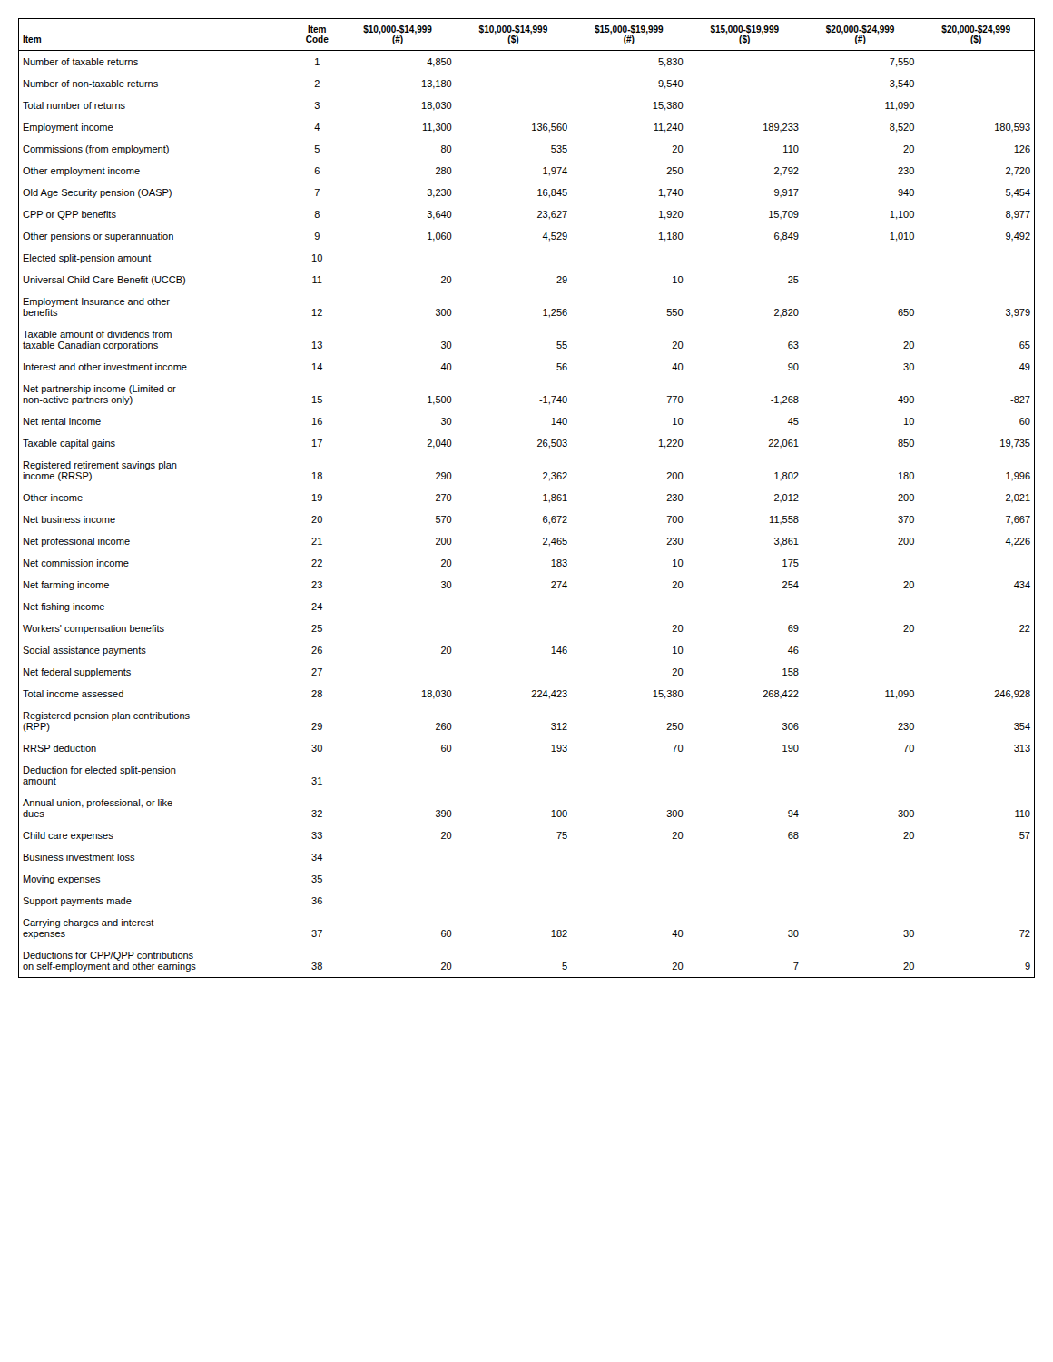| Item | Item Code | $10,000-$14,999 (#) | $10,000-$14,999 ($) | $15,000-$19,999 (#) | $15,000-$19,999 ($) | $20,000-$24,999 (#) | $20,000-$24,999 ($) |
| --- | --- | --- | --- | --- | --- | --- | --- |
| Number of taxable returns | 1 | 4,850 | | 5,830 | | 7,550 | |
| Number of non-taxable returns | 2 | 13,180 | | 9,540 | | 3,540 | |
| Total number of returns | 3 | 18,030 | | 15,380 | | 11,090 | |
| Employment income | 4 | 11,300 | 136,560 | 11,240 | 189,233 | 8,520 | 180,593 |
| Commissions (from employment) | 5 | 80 | 535 | 20 | 110 | 20 | 126 |
| Other employment income | 6 | 280 | 1,974 | 250 | 2,792 | 230 | 2,720 |
| Old Age Security pension (OASP) | 7 | 3,230 | 16,845 | 1,740 | 9,917 | 940 | 5,454 |
| CPP or QPP benefits | 8 | 3,640 | 23,627 | 1,920 | 15,709 | 1,100 | 8,977 |
| Other pensions or superannuation | 9 | 1,060 | 4,529 | 1,180 | 6,849 | 1,010 | 9,492 |
| Elected split-pension amount | 10 | | | | | | |
| Universal Child Care Benefit (UCCB) | 11 | 20 | 29 | 10 | 25 | | |
| Employment Insurance and other benefits | 12 | 300 | 1,256 | 550 | 2,820 | 650 | 3,979 |
| Taxable amount of dividends from taxable Canadian corporations | 13 | 30 | 55 | 20 | 63 | 20 | 65 |
| Interest and other investment income | 14 | 40 | 56 | 40 | 90 | 30 | 49 |
| Net partnership income (Limited or non-active partners only) | 15 | 1,500 | -1,740 | 770 | -1,268 | 490 | -827 |
| Net rental income | 16 | 30 | 140 | 10 | 45 | 10 | 60 |
| Taxable capital gains | 17 | 2,040 | 26,503 | 1,220 | 22,061 | 850 | 19,735 |
| Registered retirement savings plan income (RRSP) | 18 | 290 | 2,362 | 200 | 1,802 | 180 | 1,996 |
| Other income | 19 | 270 | 1,861 | 230 | 2,012 | 200 | 2,021 |
| Net business income | 20 | 570 | 6,672 | 700 | 11,558 | 370 | 7,667 |
| Net professional income | 21 | 200 | 2,465 | 230 | 3,861 | 200 | 4,226 |
| Net commission income | 22 | 20 | 183 | 10 | 175 | | |
| Net farming income | 23 | 30 | 274 | 20 | 254 | 20 | 434 |
| Net fishing income | 24 | | | | | | |
| Workers' compensation benefits | 25 | | | 20 | 69 | 20 | 22 |
| Social assistance payments | 26 | 20 | 146 | 10 | 46 | | |
| Net federal supplements | 27 | | | 20 | 158 | | |
| Total income assessed | 28 | 18,030 | 224,423 | 15,380 | 268,422 | 11,090 | 246,928 |
| Registered pension plan contributions (RPP) | 29 | 260 | 312 | 250 | 306 | 230 | 354 |
| RRSP deduction | 30 | 60 | 193 | 70 | 190 | 70 | 313 |
| Deduction for elected split-pension amount | 31 | | | | | | |
| Annual union, professional, or like dues | 32 | 390 | 100 | 300 | 94 | 300 | 110 |
| Child care expenses | 33 | 20 | 75 | 20 | 68 | 20 | 57 |
| Business investment loss | 34 | | | | | | |
| Moving expenses | 35 | | | | | | |
| Support payments made | 36 | | | | | | |
| Carrying charges and interest expenses | 37 | 60 | 182 | 40 | 30 | 30 | 72 |
| Deductions for CPP/QPP contributions on self-employment and other earnings | 38 | 20 | 5 | 20 | 7 | 20 | 9 |